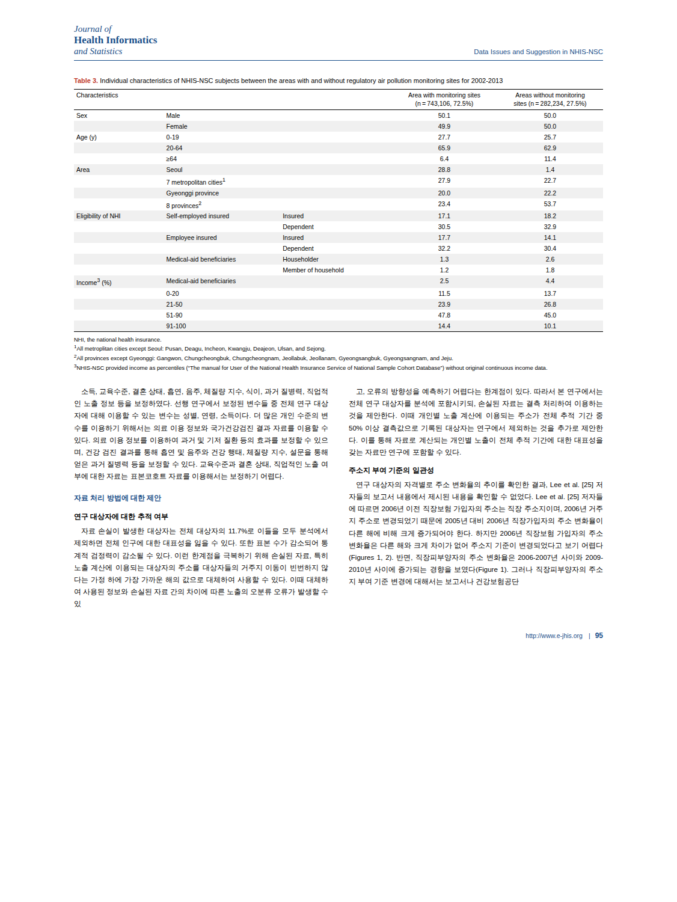Journal of Health Informatics and Statistics
Data Issues and Suggestion in NHIS-NSC
Table 3. Individual characteristics of NHIS-NSC subjects between the areas with and without regulatory air pollution monitoring sites for 2002-2013
| Characteristics | Area with monitoring sites (n = 743,106, 72.5%) | Areas without monitoring sites (n = 282,234, 27.5%) |
| --- | --- | --- |
| Sex | Male | | 50.1 | 50.0 |
| | Female | | 49.9 | 50.0 |
| Age (y) | 0-19 | | 27.7 | 25.7 |
| | 20-64 | | 65.9 | 62.9 |
| | ≥64 | | 6.4 | 11.4 |
| Area | Seoul | | 28.8 | 1.4 |
| | 7 metropolitan cities 1 | | 27.9 | 22.7 |
| | Gyeonggi province | | 20.0 | 22.2 |
| | 8 provinces 2 | | 23.4 | 53.7 |
| Eligibility of NHI | Self-employed insured | Insured | 17.1 | 18.2 |
| | | Dependent | 30.5 | 32.9 |
| | Employee insured | Insured | 17.7 | 14.1 |
| | | Dependent | 32.2 | 30.4 |
| | Medical-aid beneficiaries | Householder | 1.3 | 2.6 |
| | | Member of household | 1.2 | 1.8 |
| Income 3 (%) | Medical-aid beneficiaries | | 2.5 | 4.4 |
| | 0-20 | | 11.5 | 13.7 |
| | 21-50 | | 23.9 | 26.8 |
| | 51-90 | | 47.8 | 45.0 |
| | 91-100 | | 14.4 | 10.1 |
NHI, the national health insurance.
1All metroplitan cities except Seoul: Pusan, Deagu, Incheon, Kwangju, Deajeon, Ulsan, and Sejong.
2All provinces except Gyeonggi: Gangwon, Chungcheongbuk, Chungcheongnam, Jeollabuk, Jeollanam, Gyeongsangbuk, Gyeongsangnam, and Jeju.
3NHIS-NSC provided income as percentiles (“The manual for User of the National Health Insurance Service of National Sample Cohort Database”) without original continuous income data.
소득, 교육수준, 결혼 상태, 흡연, 음주, 체질량 지수, 식이, 과거 질병력, 직업적인 노출 정보 등을 보정하였다. 선행 연구에서 보정된 변수들 중 전체 연구 대상자에 대해 이용할 수 있는 변수는 성별, 연령, 소득이다. 더 많은 개인 수준의 변수를 이용하기 위해서는 의료 이용 정보와 국가건강검진 결과 자료를 이용할 수 있다. 의료 이용 정보를 이용하여 과거 및 기저 질환 등의 효과를 보정할 수 있으며, 건강 검진 결과를 통해 흡연 및 음주와 건강 행태, 체질량 지수, 설문을 통해 얻은 과거 질병력 등을 보정할 수 있다. 교육수준과 결혼 상태, 직업적인 노출 여부에 대한 자료는 표본코호트 자료를 이용해서는 보정하기 어렵다.
자료 처리 방법에 대한 제안
연구 대상자에 대한 추적 여부
자료 손실이 발생한 대상자는 전체 대상자의 11.7%로 이들을 모두 분석에서 제외하면 전체 인구에 대한 대표성을 잃을 수 있다. 또한 표본 수가 감소되어 통계적 검정력이 감소될 수 있다. 이런 한계점을 극복하기 위해 손실된 자료, 특히 노출 계산에 이용되는 대상자의 주소를 대상자들의 거주지 이동이 빈번하지 않다는 가정 하에 가장 가까운 해의 값으로 대체하여 사용할 수 있다. 이때 대체하여 사용된 정보와 손실된 자료 간의 차이에 따른 노출의 오분류 오류가 발생할 수 있
고, 오류의 방향성을 예측하기 어렵다는 한계점이 있다. 따라서 본 연구에서는 전체 연구 대상자를 분석에 포함시키되, 손실된 자료는 결측 처리하여 이용하는 것을 제안한다. 이때 개인별 노출 계산에 이용되는 주소가 전체 추적 기간 중 50% 이상 결측값으로 기록된 대상자는 연구에서 제외하는 것을 추가로 제안한다. 이를 통해 자료로 계산되는 개인별 노출이 전체 추적 기간에 대한 대표성을 갖는 자료만 연구에 포함할 수 있다.
주소지 부여 기준의 일관성
연구 대상자의 자격별로 주소 변화율의 추이를 확인한 결과, Lee et al. [25] 저자들의 보고서 내용에서 제시된 내용을 확인할 수 없었다. Lee et al. [25] 저자들에 따르면 2006년 이전 직장보험 가입자의 주소는 직장 주소지이며, 2006년 거주지 주소로 변경되었기 때문에 2005년 대비 2006년 직장가입자의 주소 변화율이 다른 해에 비해 크게 증가되어야 한다. 하지만 2006년 직장보험 가입자의 주소 변화율은 다른 해와 크게 차이가 없어 주소지 기준이 변경되었다고 보기 어렵다(Figures 1, 2). 반면, 직장피부양자의 주소 변화율은 2006-2007년 사이와 2009-2010년 사이에 증가되는 경향을 보였다(Figure 1). 그러나 직장피부양자의 주소지 부여 기준 변경에 대해서는 보고서나 건강보험공단
http://www.e-jhis.org | 95